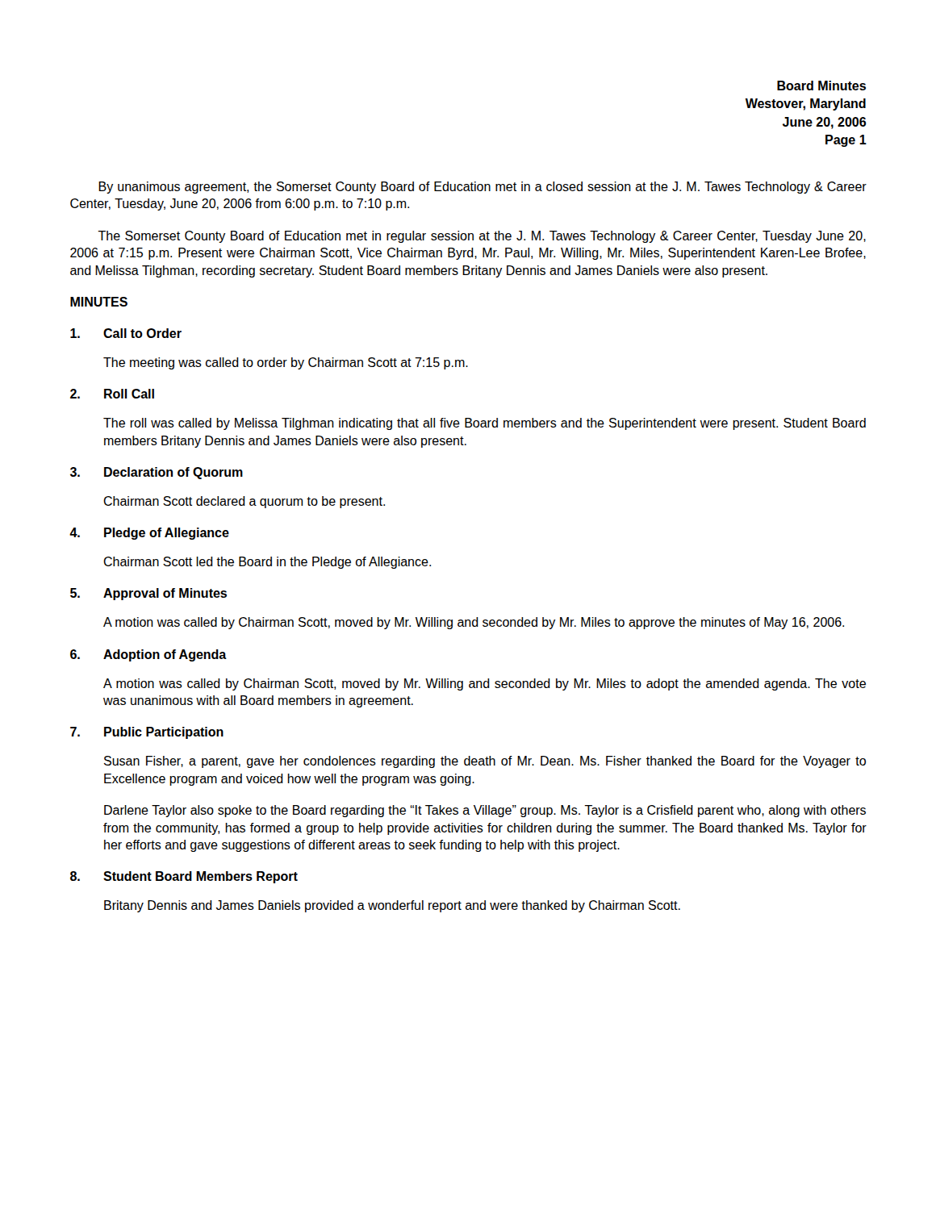Board Minutes
Westover, Maryland
June 20, 2006
Page 1
By unanimous agreement, the Somerset County Board of Education met in a closed session at the J. M. Tawes Technology & Career Center, Tuesday, June 20, 2006 from 6:00 p.m. to 7:10 p.m.
The Somerset County Board of Education met in regular session at the J. M. Tawes Technology & Career Center, Tuesday June 20, 2006 at 7:15 p.m. Present were Chairman Scott, Vice Chairman Byrd, Mr. Paul, Mr. Willing, Mr. Miles, Superintendent Karen-Lee Brofee, and Melissa Tilghman, recording secretary. Student Board members Britany Dennis and James Daniels were also present.
MINUTES
1. Call to Order
The meeting was called to order by Chairman Scott at 7:15 p.m.
2. Roll Call
The roll was called by Melissa Tilghman indicating that all five Board members and the Superintendent were present. Student Board members Britany Dennis and James Daniels were also present.
3. Declaration of Quorum
Chairman Scott declared a quorum to be present.
4. Pledge of Allegiance
Chairman Scott led the Board in the Pledge of Allegiance.
5. Approval of Minutes
A motion was called by Chairman Scott, moved by Mr. Willing and seconded by Mr. Miles to approve the minutes of May 16, 2006.
6. Adoption of Agenda
A motion was called by Chairman Scott, moved by Mr. Willing and seconded by Mr. Miles to adopt the amended agenda. The vote was unanimous with all Board members in agreement.
7. Public Participation
Susan Fisher, a parent, gave her condolences regarding the death of Mr. Dean. Ms. Fisher thanked the Board for the Voyager to Excellence program and voiced how well the program was going.
Darlene Taylor also spoke to the Board regarding the “It Takes a Village” group. Ms. Taylor is a Crisfield parent who, along with others from the community, has formed a group to help provide activities for children during the summer. The Board thanked Ms. Taylor for her efforts and gave suggestions of different areas to seek funding to help with this project.
8. Student Board Members Report
Britany Dennis and James Daniels provided a wonderful report and were thanked by Chairman Scott.